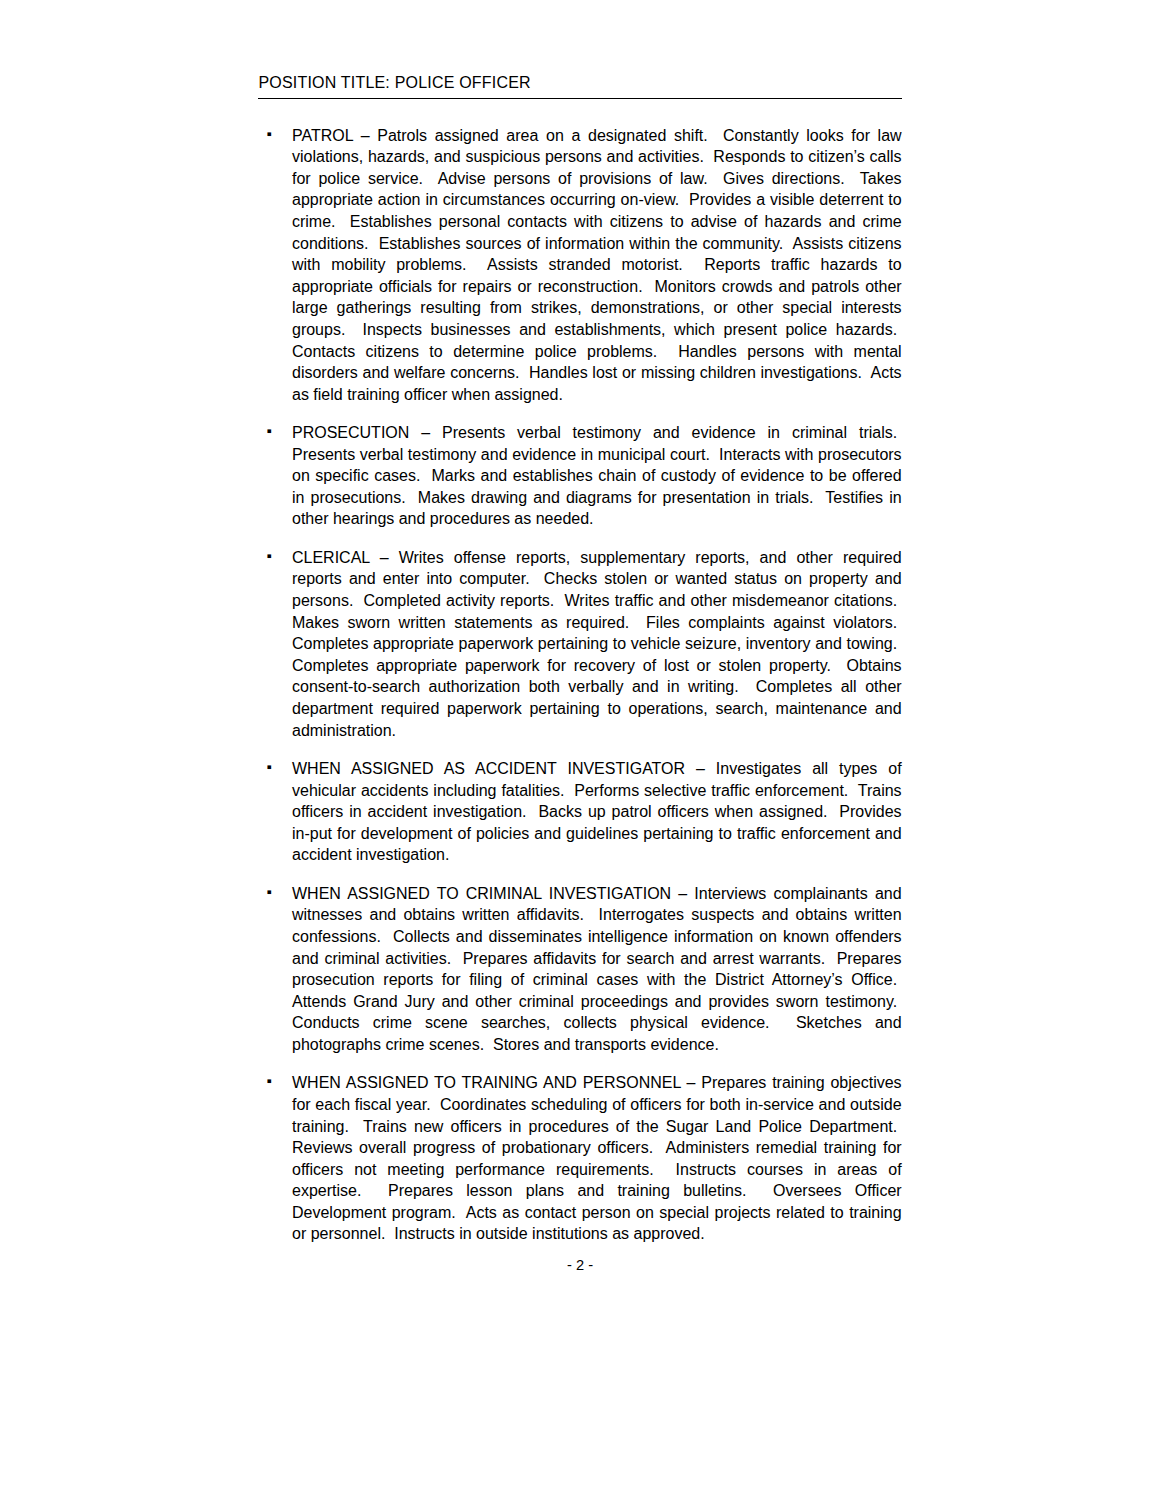POSITION TITLE: POLICE OFFICER
PATROL – Patrols assigned area on a designated shift. Constantly looks for law violations, hazards, and suspicious persons and activities. Responds to citizen’s calls for police service. Advise persons of provisions of law. Gives directions. Takes appropriate action in circumstances occurring on-view. Provides a visible deterrent to crime. Establishes personal contacts with citizens to advise of hazards and crime conditions. Establishes sources of information within the community. Assists citizens with mobility problems. Assists stranded motorist. Reports traffic hazards to appropriate officials for repairs or reconstruction. Monitors crowds and patrols other large gatherings resulting from strikes, demonstrations, or other special interests groups. Inspects businesses and establishments, which present police hazards. Contacts citizens to determine police problems. Handles persons with mental disorders and welfare concerns. Handles lost or missing children investigations. Acts as field training officer when assigned.
PROSECUTION – Presents verbal testimony and evidence in criminal trials. Presents verbal testimony and evidence in municipal court. Interacts with prosecutors on specific cases. Marks and establishes chain of custody of evidence to be offered in prosecutions. Makes drawing and diagrams for presentation in trials. Testifies in other hearings and procedures as needed.
CLERICAL – Writes offense reports, supplementary reports, and other required reports and enter into computer. Checks stolen or wanted status on property and persons. Completed activity reports. Writes traffic and other misdemeanor citations. Makes sworn written statements as required. Files complaints against violators. Completes appropriate paperwork pertaining to vehicle seizure, inventory and towing. Completes appropriate paperwork for recovery of lost or stolen property. Obtains consent-to-search authorization both verbally and in writing. Completes all other department required paperwork pertaining to operations, search, maintenance and administration.
WHEN ASSIGNED AS ACCIDENT INVESTIGATOR – Investigates all types of vehicular accidents including fatalities. Performs selective traffic enforcement. Trains officers in accident investigation. Backs up patrol officers when assigned. Provides in-put for development of policies and guidelines pertaining to traffic enforcement and accident investigation.
WHEN ASSIGNED TO CRIMINAL INVESTIGATION – Interviews complainants and witnesses and obtains written affidavits. Interrogates suspects and obtains written confessions. Collects and disseminates intelligence information on known offenders and criminal activities. Prepares affidavits for search and arrest warrants. Prepares prosecution reports for filing of criminal cases with the District Attorney’s Office. Attends Grand Jury and other criminal proceedings and provides sworn testimony. Conducts crime scene searches, collects physical evidence. Sketches and photographs crime scenes. Stores and transports evidence.
WHEN ASSIGNED TO TRAINING AND PERSONNEL – Prepares training objectives for each fiscal year. Coordinates scheduling of officers for both in-service and outside training. Trains new officers in procedures of the Sugar Land Police Department. Reviews overall progress of probationary officers. Administers remedial training for officers not meeting performance requirements. Instructs courses in areas of expertise. Prepares lesson plans and training bulletins. Oversees Officer Development program. Acts as contact person on special projects related to training or personnel. Instructs in outside institutions as approved.
- 2 -